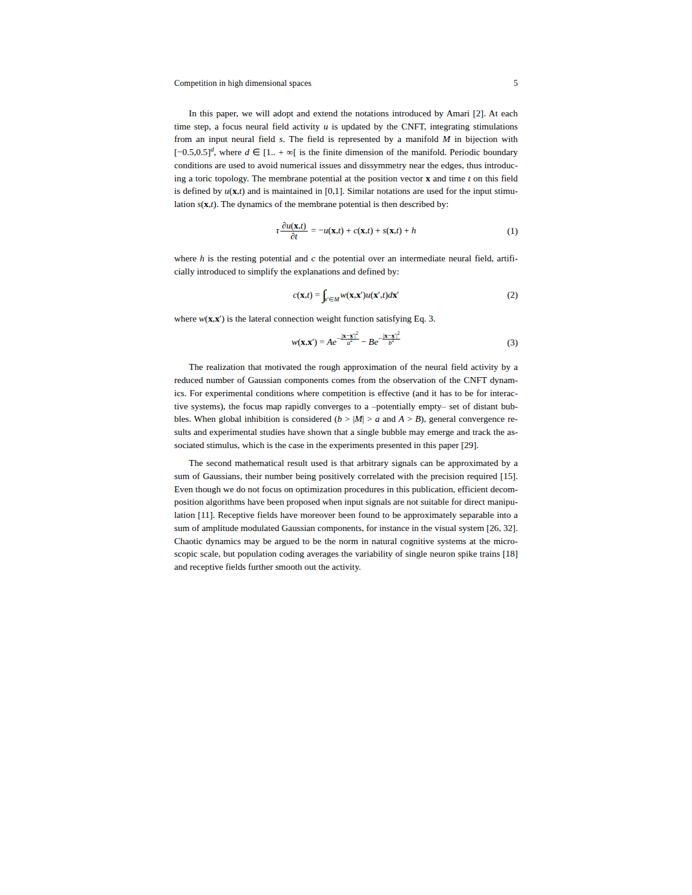Competition in high dimensional spaces 5
In this paper, we will adopt and extend the notations introduced by Amari [2]. At each time step, a focus neural field activity u is updated by the CNFT, integrating stimulations from an input neural field s. The field is represented by a manifold M in bijection with [−0.5,0.5]d, where d ∈ [1.. + ∞[ is the finite dimension of the manifold. Periodic boundary conditions are used to avoid numerical issues and dissymmetry near the edges, thus introducing a toric topology. The membrane potential at the position vector x and time t on this field is defined by u(x,t) and is maintained in [0,1]. Similar notations are used for the input stimulation s(x,t). The dynamics of the membrane potential is then described by:
τ∂u(x,t)∂t = −u(x,t) + c(x,t) + s(x,t) + h
(1)
where h is the resting potential and c the potential over an intermediate neural field, artificially introduced to simplify the explanations and defined by:
c(x,t) = ∫x′∈M w(x,x′)u(x′,t)dx′
(2)
where w(x,x′) is the lateral connection weight function satisfying Eq. 3.
w(x,x′) = Ae−|x−x′|2 a2 − Be−|x−x′|2 b2
(3)
The realization that motivated the rough approximation of the neural field activity by a reduced number of Gaussian components comes from the observation of the CNFT dynamics. For experimental conditions where competition is effective (and it has to be for interactive systems), the focus map rapidly converges to a –potentially empty– set of distant bubbles. When global inhibition is considered (b > |M| > a and A > B), general convergence results and experimental studies have shown that a single bubble may emerge and track the associated stimulus, which is the case in the experiments presented in this paper [29].
The second mathematical result used is that arbitrary signals can be approximated by a sum of Gaussians, their number being positively correlated with the precision required [15]. Even though we do not focus on optimization procedures in this publication, efficient decomposition algorithms have been proposed when input signals are not suitable for direct manipulation [11]. Receptive fields have moreover been found to be approximately separable into a sum of amplitude modulated Gaussian components, for instance in the visual system [26, 32]. Chaotic dynamics may be argued to be the norm in natural cognitive systems at the microscopic scale, but population coding averages the variability of single neuron spike trains [18] and receptive fields further smooth out the activity.